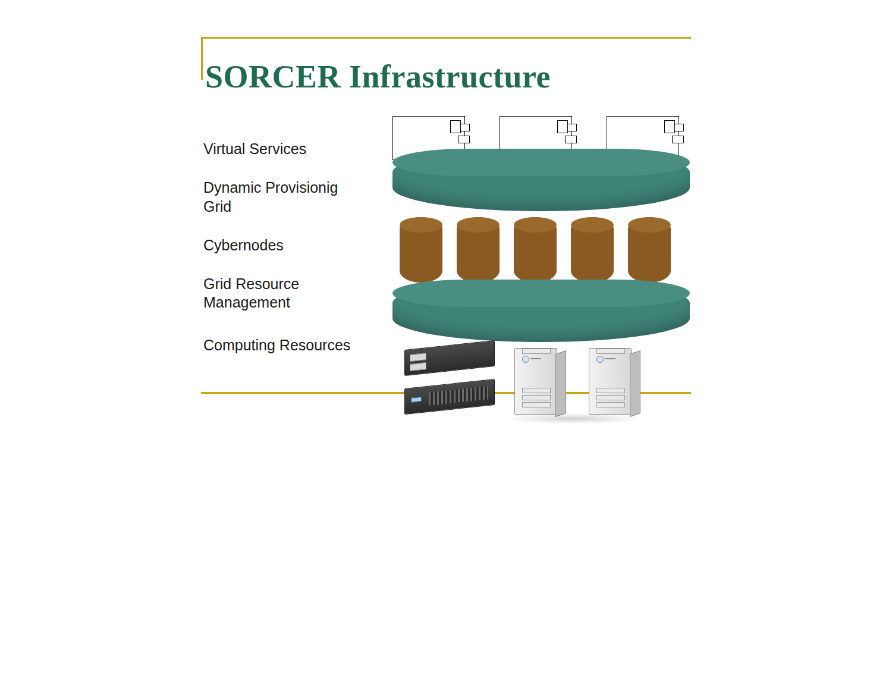SORCER Infrastructure
Virtual Services
Dynamic Provisionig
Grid
Cybernodes
Grid Resource
Management
Computing Resources